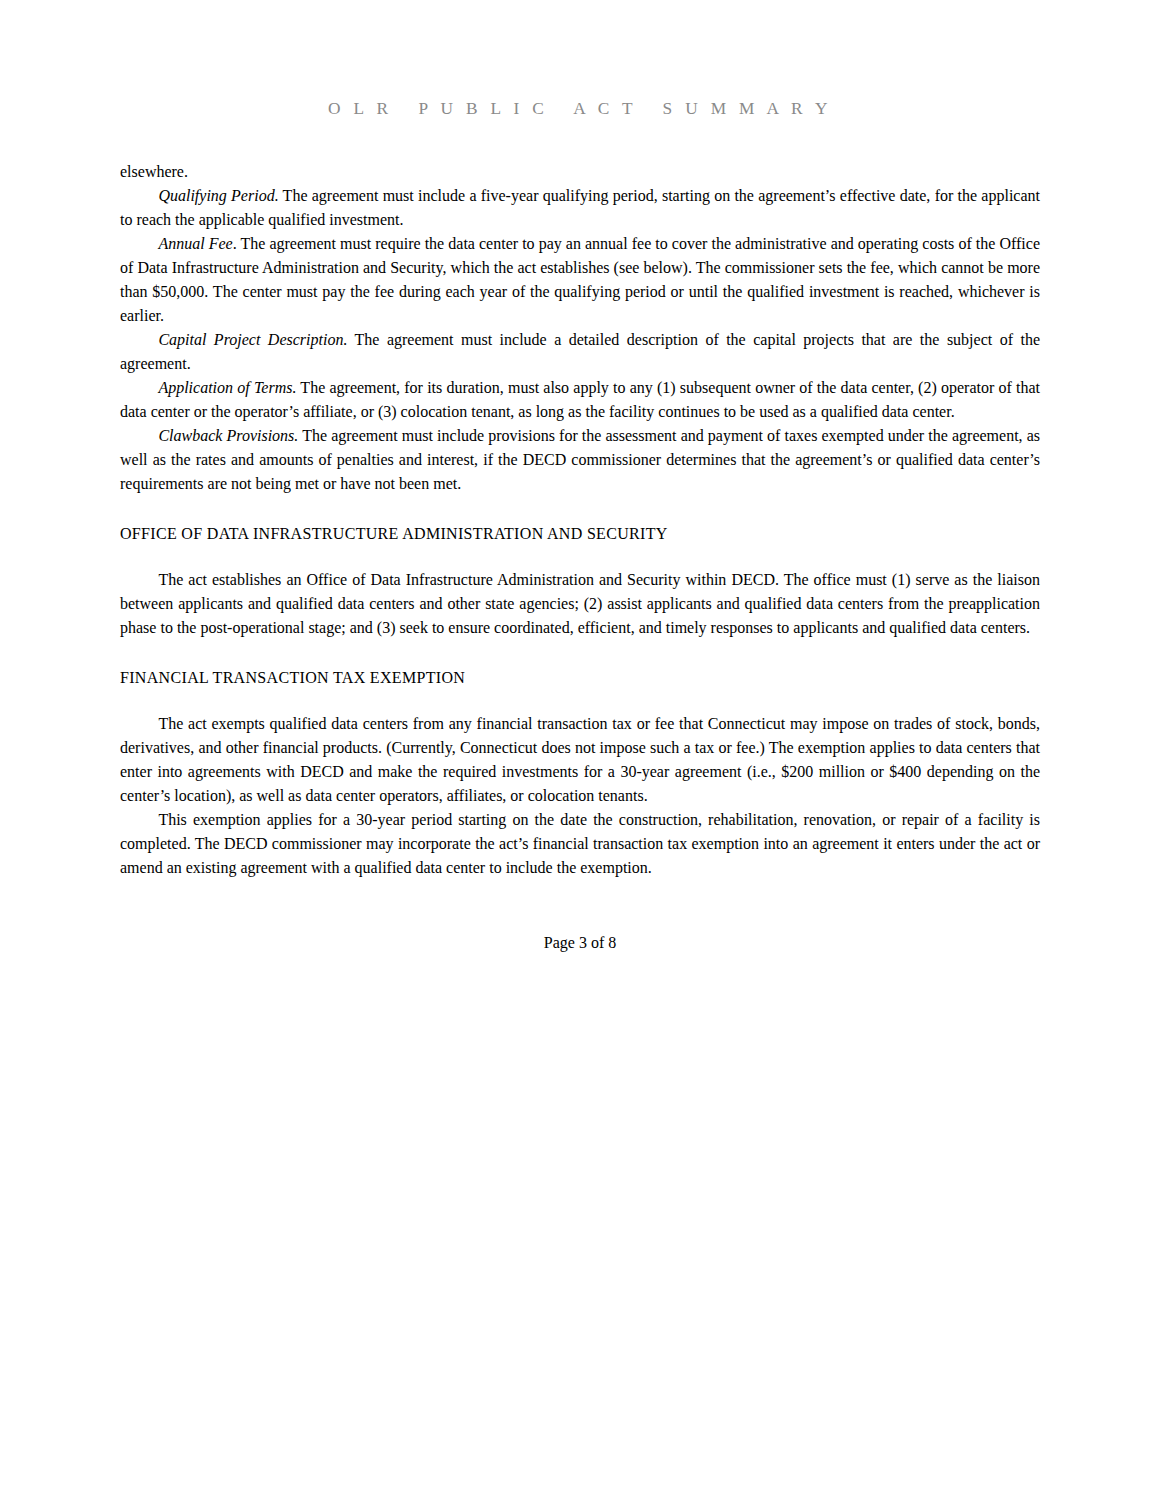O L R P U B L I C A C T S U M M A R Y
elsewhere.
Qualifying Period. The agreement must include a five-year qualifying period, starting on the agreement’s effective date, for the applicant to reach the applicable qualified investment.
Annual Fee. The agreement must require the data center to pay an annual fee to cover the administrative and operating costs of the Office of Data Infrastructure Administration and Security, which the act establishes (see below). The commissioner sets the fee, which cannot be more than $50,000. The center must pay the fee during each year of the qualifying period or until the qualified investment is reached, whichever is earlier.
Capital Project Description. The agreement must include a detailed description of the capital projects that are the subject of the agreement.
Application of Terms. The agreement, for its duration, must also apply to any (1) subsequent owner of the data center, (2) operator of that data center or the operator’s affiliate, or (3) colocation tenant, as long as the facility continues to be used as a qualified data center.
Clawback Provisions. The agreement must include provisions for the assessment and payment of taxes exempted under the agreement, as well as the rates and amounts of penalties and interest, if the DECD commissioner determines that the agreement’s or qualified data center’s requirements are not being met or have not been met.
Office of Data Infrastructure Administration and Security
The act establishes an Office of Data Infrastructure Administration and Security within DECD. The office must (1) serve as the liaison between applicants and qualified data centers and other state agencies; (2) assist applicants and qualified data centers from the preapplication phase to the post-operational stage; and (3) seek to ensure coordinated, efficient, and timely responses to applicants and qualified data centers.
Financial Transaction Tax Exemption
The act exempts qualified data centers from any financial transaction tax or fee that Connecticut may impose on trades of stock, bonds, derivatives, and other financial products. (Currently, Connecticut does not impose such a tax or fee.) The exemption applies to data centers that enter into agreements with DECD and make the required investments for a 30-year agreement (i.e., $200 million or $400 depending on the center’s location), as well as data center operators, affiliates, or colocation tenants.
This exemption applies for a 30-year period starting on the date the construction, rehabilitation, renovation, or repair of a facility is completed. The DECD commissioner may incorporate the act’s financial transaction tax exemption into an agreement it enters under the act or amend an existing agreement with a qualified data center to include the exemption.
Page 3 of 8